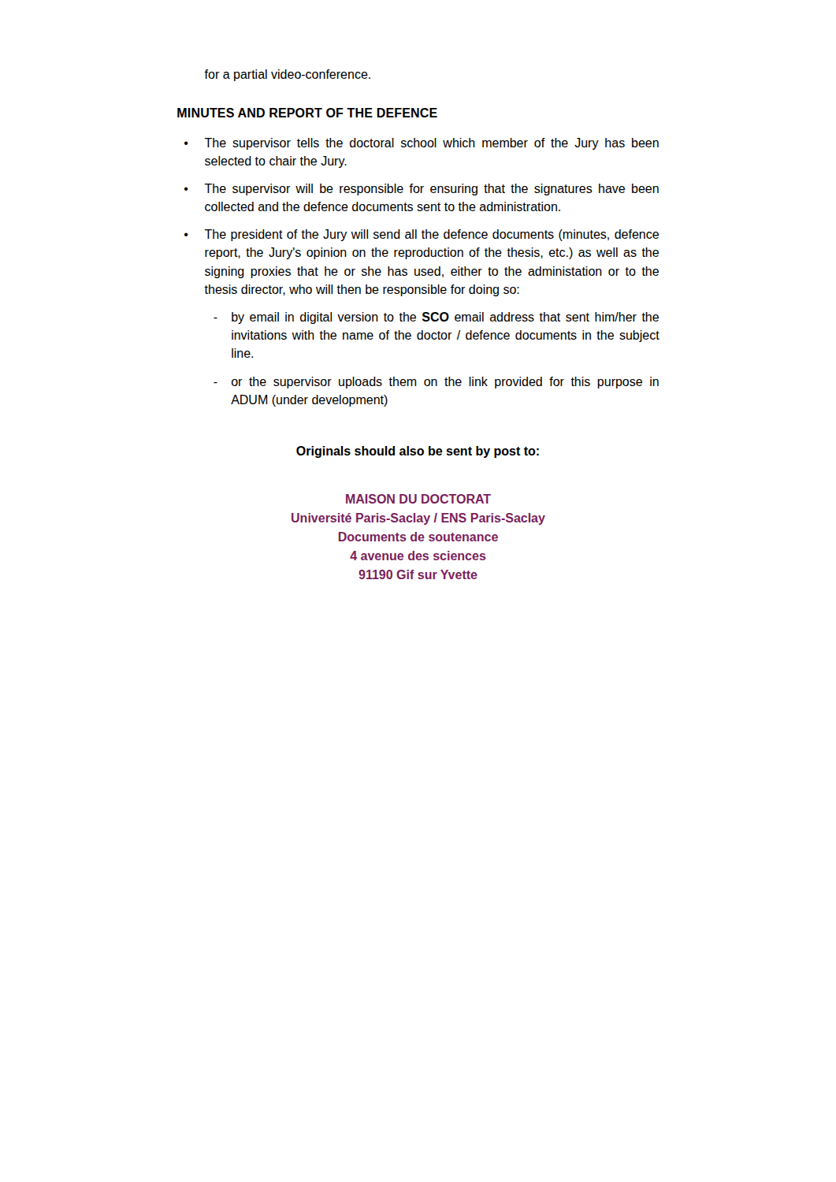for a partial video-conference.
MINUTES AND REPORT OF THE DEFENCE
The supervisor tells the doctoral school which member of the Jury has been selected to chair the Jury.
The supervisor will be responsible for ensuring that the signatures have been collected and the defence documents sent to the administration.
The president of the Jury will send all the defence documents (minutes, defence report, the Jury's opinion on the reproduction of the thesis, etc.) as well as the signing proxies that he or she has used, either to the administation or to the thesis director, who will then be responsible for doing so:
by email in digital version to the SCO email address that sent him/her the invitations with the name of the doctor / defence documents in the subject line.
or the supervisor uploads them on the link provided for this purpose in ADUM (under development)
Originals should also be sent by post to:
MAISON DU DOCTORAT
Université Paris-Saclay / ENS Paris-Saclay
Documents de soutenance
4 avenue des sciences
91190 Gif sur Yvette